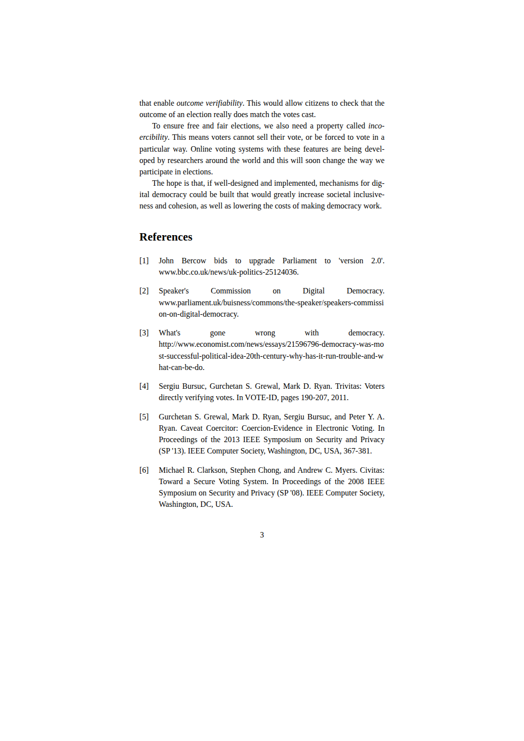that enable outcome verifiability. This would allow citizens to check that the outcome of an election really does match the votes cast.
To ensure free and fair elections, we also need a property called incoercibility. This means voters cannot sell their vote, or be forced to vote in a particular way. Online voting systems with these features are being developed by researchers around the world and this will soon change the way we participate in elections.
The hope is that, if well-designed and implemented, mechanisms for digital democracy could be built that would greatly increase societal inclusiveness and cohesion, as well as lowering the costs of making democracy work.
References
[1] John Bercow bids to upgrade Parliament to 'version 2.0'. www.bbc.co.uk/news/uk-politics-25124036.
[2] Speaker's Commission on Digital Democracy. www.parliament.uk/buisness/commons/the-speaker/speakers-commission-on-digital-democracy.
[3] What's gone wrong with democracy. http://www.economist.com/news/essays/21596796-democracy-was-most-successful-political-idea-20th-century-why-has-it-run-trouble-and-what-can-be-do.
[4] Sergiu Bursuc, Gurchetan S. Grewal, Mark D. Ryan. Trivitas: Voters directly verifying votes. In VOTE-ID, pages 190-207, 2011.
[5] Gurchetan S. Grewal, Mark D. Ryan, Sergiu Bursuc, and Peter Y. A. Ryan. Caveat Coercitor: Coercion-Evidence in Electronic Voting. In Proceedings of the 2013 IEEE Symposium on Security and Privacy (SP '13). IEEE Computer Society, Washington, DC, USA, 367-381.
[6] Michael R. Clarkson, Stephen Chong, and Andrew C. Myers. Civitas: Toward a Secure Voting System. In Proceedings of the 2008 IEEE Symposium on Security and Privacy (SP '08). IEEE Computer Society, Washington, DC, USA.
3